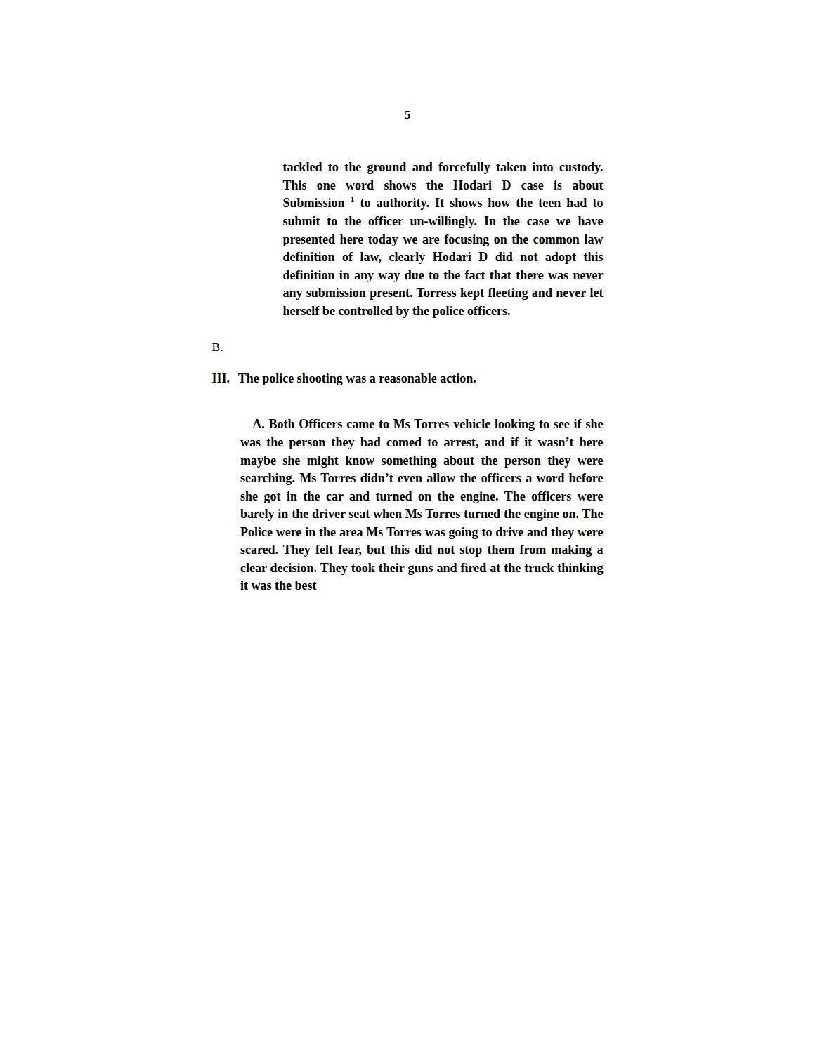5
tackled to the ground and forcefully taken into custody. This one word shows the Hodari D case is about Submission 1 to authority. It shows how the teen had to submit to the officer un-willingly. In the case we have presented here today we are focusing on the common law definition of law, clearly Hodari D did not adopt this definition in any way due to the fact that there was never any submission present. Torress kept fleeting and never let herself be controlled by the police officers.
B.
III. The police shooting was a reasonable action.
A. Both Officers came to Ms Torres vehicle looking to see if she was the person they had comed to arrest, and if it wasn’t here maybe she might know something about the person they were searching. Ms Torres didn’t even allow the officers a word before she got in the car and turned on the engine. The officers were barely in the driver seat when Ms Torres turned the engine on. The Police were in the area Ms Torres was going to drive and they were scared. They felt fear, but this did not stop them from making a clear decision. They took their guns and fired at the truck thinking it was the best